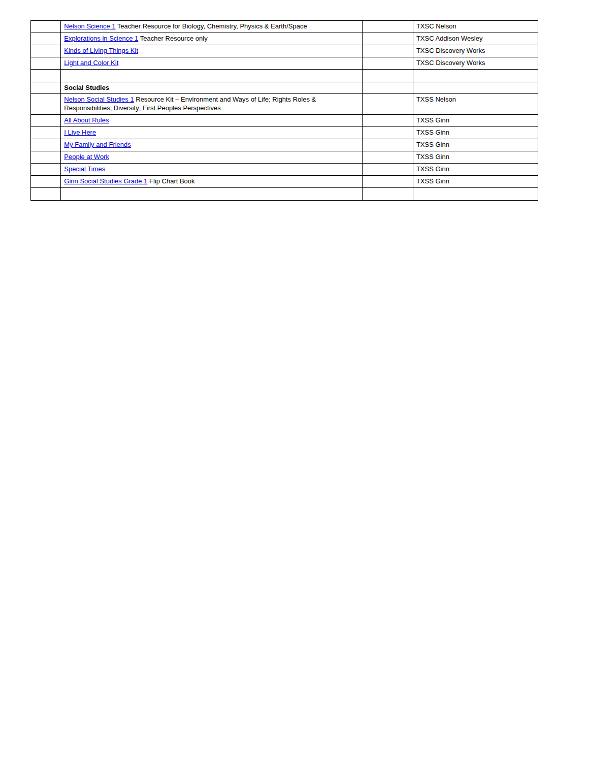| | Nelson Science 1 Teacher Resource for Biology, Chemistry, Physics & Earth/Space | | TXSC Nelson |
| | Explorations in Science 1 Teacher Resource only | | TXSC Addison Wesley |
| | Kinds of Living Things Kit | | TXSC Discovery Works |
| | Light and Color Kit | | TXSC Discovery Works |
| | Social Studies | | |
| | Nelson Social Studies 1 Resource Kit – Environment and Ways of Life; Rights Roles & Responsibilities; Diversity; First Peoples Perspectives | | TXSS Nelson |
| | All About Rules | | TXSS Ginn |
| | I Live Here | | TXSS Ginn |
| | My Family and Friends | | TXSS Ginn |
| | People at Work | | TXSS Ginn |
| | Special Times | | TXSS Ginn |
| | Ginn Social Studies Grade 1 Flip Chart Book | | TXSS Ginn |